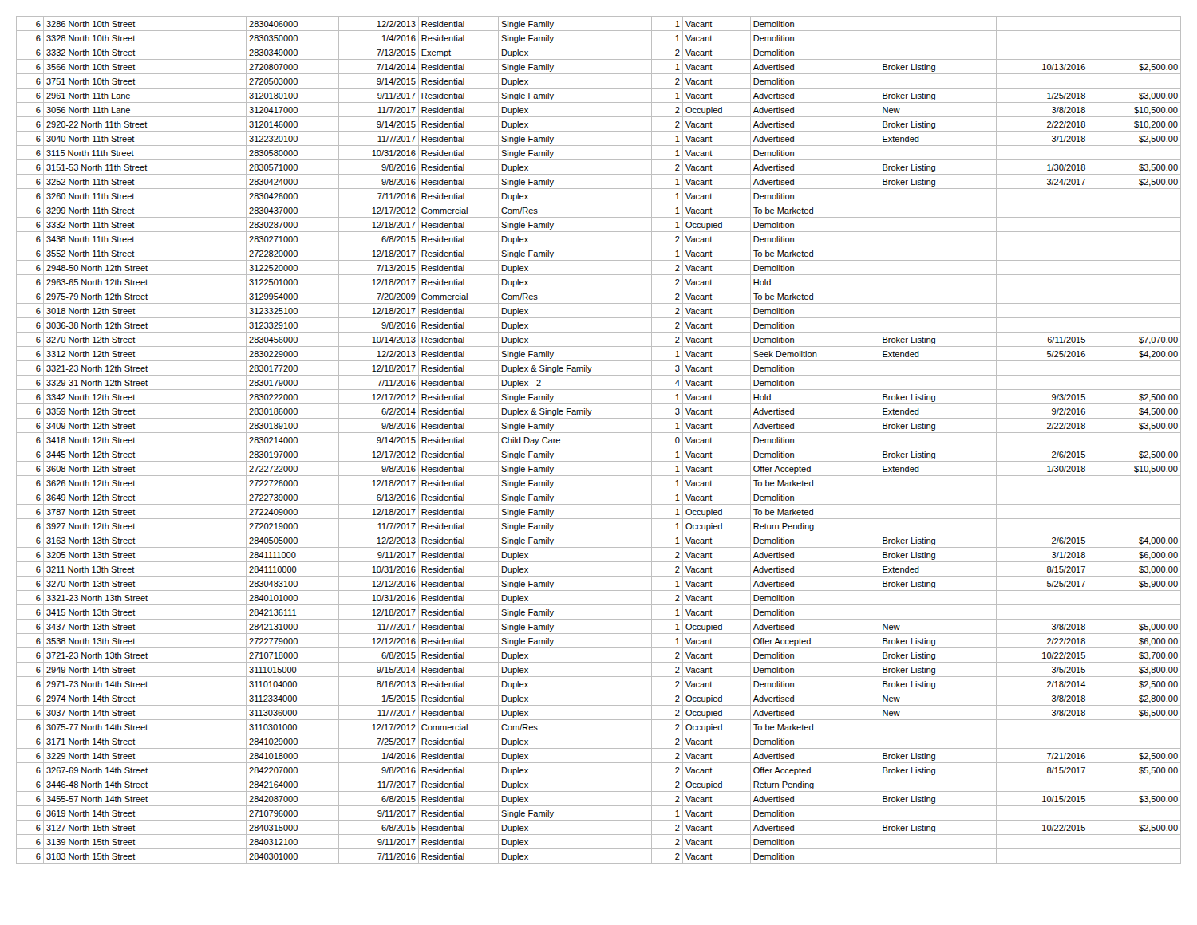| 6 | 3286 North 10th Street | 2830406000 | 12/2/2013 | Residential | Single Family | 1 | Vacant | Demolition | | | |
| 6 | 3328 North 10th Street | 2830350000 | 1/4/2016 | Residential | Single Family | 1 | Vacant | Demolition | | | |
| 6 | 3332 North 10th Street | 2830349000 | 7/13/2015 | Exempt | Duplex | 2 | Vacant | Demolition | | | |
| 6 | 3566 North 10th Street | 2720807000 | 7/14/2014 | Residential | Single Family | 1 | Vacant | Advertised | Broker Listing | 10/13/2016 | $2,500.00 |
| 6 | 3751 North 10th Street | 2720503000 | 9/14/2015 | Residential | Duplex | 2 | Vacant | Demolition | | | |
| 6 | 2961 North 11th Lane | 3120180100 | 9/11/2017 | Residential | Single Family | 1 | Vacant | Advertised | Broker Listing | 1/25/2018 | $3,000.00 |
| 6 | 3056 North 11th Lane | 3120417000 | 11/7/2017 | Residential | Duplex | 2 | Occupied | Advertised | New | 3/8/2018 | $10,500.00 |
| 6 | 2920-22 North 11th Street | 3120146000 | 9/14/2015 | Residential | Duplex | 2 | Vacant | Advertised | Broker Listing | 2/22/2018 | $10,200.00 |
| 6 | 3040 North 11th Street | 3122320100 | 11/7/2017 | Residential | Single Family | 1 | Vacant | Advertised | Extended | 3/1/2018 | $2,500.00 |
| 6 | 3115 North 11th Street | 2830580000 | 10/31/2016 | Residential | Single Family | 1 | Vacant | Demolition | | | |
| 6 | 3151-53 North 11th Street | 2830571000 | 9/8/2016 | Residential | Duplex | 2 | Vacant | Advertised | Broker Listing | 1/30/2018 | $3,500.00 |
| 6 | 3252 North 11th Street | 2830424000 | 9/8/2016 | Residential | Single Family | 1 | Vacant | Advertised | Broker Listing | 3/24/2017 | $2,500.00 |
| 6 | 3260 North 11th Street | 2830426000 | 7/11/2016 | Residential | Duplex | 1 | Vacant | Demolition | | | |
| 6 | 3299 North 11th Street | 2830437000 | 12/17/2012 | Commercial | Com/Res | 1 | Vacant | To be Marketed | | | |
| 6 | 3332 North 11th Street | 2830287000 | 12/18/2017 | Residential | Single Family | 1 | Occupied | Demolition | | | |
| 6 | 3438 North 11th Street | 2830271000 | 6/8/2015 | Residential | Duplex | 2 | Vacant | Demolition | | | |
| 6 | 3552 North 11th Street | 2722820000 | 12/18/2017 | Residential | Single Family | 1 | Vacant | To be Marketed | | | |
| 6 | 2948-50 North 12th Street | 3122520000 | 7/13/2015 | Residential | Duplex | 2 | Vacant | Demolition | | | |
| 6 | 2963-65 North 12th Street | 3122501000 | 12/18/2017 | Residential | Duplex | 2 | Vacant | Hold | | | |
| 6 | 2975-79 North 12th Street | 3129954000 | 7/20/2009 | Commercial | Com/Res | 2 | Vacant | To be Marketed | | | |
| 6 | 3018 North 12th Street | 3123325100 | 12/18/2017 | Residential | Duplex | 2 | Vacant | Demolition | | | |
| 6 | 3036-38 North 12th Street | 3123329100 | 9/8/2016 | Residential | Duplex | 2 | Vacant | Demolition | | | |
| 6 | 3270 North 12th Street | 2830456000 | 10/14/2013 | Residential | Duplex | 2 | Vacant | Demolition | Broker Listing | 6/11/2015 | $7,070.00 |
| 6 | 3312 North 12th Street | 2830229000 | 12/2/2013 | Residential | Single Family | 1 | Vacant | Seek Demolition | Extended | 5/25/2016 | $4,200.00 |
| 6 | 3321-23 North 12th Street | 2830177200 | 12/18/2017 | Residential | Duplex & Single Family | 3 | Vacant | Demolition | | | |
| 6 | 3329-31 North 12th Street | 2830179000 | 7/11/2016 | Residential | Duplex - 2 | 4 | Vacant | Demolition | | | |
| 6 | 3342 North 12th Street | 2830222000 | 12/17/2012 | Residential | Single Family | 1 | Vacant | Hold | Broker Listing | 9/3/2015 | $2,500.00 |
| 6 | 3359 North 12th Street | 2830186000 | 6/2/2014 | Residential | Duplex & Single Family | 3 | Vacant | Advertised | Extended | 9/2/2016 | $4,500.00 |
| 6 | 3409 North 12th Street | 2830189100 | 9/8/2016 | Residential | Single Family | 1 | Vacant | Advertised | Broker Listing | 2/22/2018 | $3,500.00 |
| 6 | 3418 North 12th Street | 2830214000 | 9/14/2015 | Residential | Child Day Care | 0 | Vacant | Demolition | | | |
| 6 | 3445 North 12th Street | 2830197000 | 12/17/2012 | Residential | Single Family | 1 | Vacant | Demolition | Broker Listing | 2/6/2015 | $2,500.00 |
| 6 | 3608 North 12th Street | 2722722000 | 9/8/2016 | Residential | Single Family | 1 | Vacant | Offer Accepted | Extended | 1/30/2018 | $10,500.00 |
| 6 | 3626 North 12th Street | 2722726000 | 12/18/2017 | Residential | Single Family | 1 | Vacant | To be Marketed | | | |
| 6 | 3649 North 12th Street | 2722739000 | 6/13/2016 | Residential | Single Family | 1 | Vacant | Demolition | | | |
| 6 | 3787 North 12th Street | 2722409000 | 12/18/2017 | Residential | Single Family | 1 | Occupied | To be Marketed | | | |
| 6 | 3927 North 12th Street | 2720219000 | 11/7/2017 | Residential | Single Family | 1 | Occupied | Return Pending | | | |
| 6 | 3163 North 13th Street | 2840505000 | 12/2/2013 | Residential | Single Family | 1 | Vacant | Demolition | Broker Listing | 2/6/2015 | $4,000.00 |
| 6 | 3205 North 13th Street | 2841111000 | 9/11/2017 | Residential | Duplex | 2 | Vacant | Advertised | Broker Listing | 3/1/2018 | $6,000.00 |
| 6 | 3211 North 13th Street | 2841110000 | 10/31/2016 | Residential | Duplex | 2 | Vacant | Advertised | Extended | 8/15/2017 | $3,000.00 |
| 6 | 3270 North 13th Street | 2830483100 | 12/12/2016 | Residential | Single Family | 1 | Vacant | Advertised | Broker Listing | 5/25/2017 | $5,900.00 |
| 6 | 3321-23 North 13th Street | 2840101000 | 10/31/2016 | Residential | Duplex | 2 | Vacant | Demolition | | | |
| 6 | 3415 North 13th Street | 2842136111 | 12/18/2017 | Residential | Single Family | 1 | Vacant | Demolition | | | |
| 6 | 3437 North 13th Street | 2842131000 | 11/7/2017 | Residential | Single Family | 1 | Occupied | Advertised | New | 3/8/2018 | $5,000.00 |
| 6 | 3538 North 13th Street | 2722779000 | 12/12/2016 | Residential | Single Family | 1 | Vacant | Offer Accepted | Broker Listing | 2/22/2018 | $6,000.00 |
| 6 | 3721-23 North 13th Street | 2710718000 | 6/8/2015 | Residential | Duplex | 2 | Vacant | Demolition | Broker Listing | 10/22/2015 | $3,700.00 |
| 6 | 2949 North 14th Street | 3111015000 | 9/15/2014 | Residential | Duplex | 2 | Vacant | Demolition | Broker Listing | 3/5/2015 | $3,800.00 |
| 6 | 2971-73 North 14th Street | 3110104000 | 8/16/2013 | Residential | Duplex | 2 | Vacant | Demolition | Broker Listing | 2/18/2014 | $2,500.00 |
| 6 | 2974 North 14th Street | 3112334000 | 1/5/2015 | Residential | Duplex | 2 | Occupied | Advertised | New | 3/8/2018 | $2,800.00 |
| 6 | 3037 North 14th Street | 3113036000 | 11/7/2017 | Residential | Duplex | 2 | Occupied | Advertised | New | 3/8/2018 | $6,500.00 |
| 6 | 3075-77 North 14th Street | 3110301000 | 12/17/2012 | Commercial | Com/Res | 2 | Occupied | To be Marketed | | | |
| 6 | 3171 North 14th Street | 2841029000 | 7/25/2017 | Residential | Duplex | 2 | Vacant | Demolition | | | |
| 6 | 3229 North 14th Street | 2841018000 | 1/4/2016 | Residential | Duplex | 2 | Vacant | Advertised | Broker Listing | 7/21/2016 | $2,500.00 |
| 6 | 3267-69 North 14th Street | 2842207000 | 9/8/2016 | Residential | Duplex | 2 | Vacant | Offer Accepted | Broker Listing | 8/15/2017 | $5,500.00 |
| 6 | 3446-48 North 14th Street | 2842164000 | 11/7/2017 | Residential | Duplex | 2 | Occupied | Return Pending | | | |
| 6 | 3455-57 North 14th Street | 2842087000 | 6/8/2015 | Residential | Duplex | 2 | Vacant | Advertised | Broker Listing | 10/15/2015 | $3,500.00 |
| 6 | 3619 North 14th Street | 2710796000 | 9/11/2017 | Residential | Single Family | 1 | Vacant | Demolition | | | |
| 6 | 3127 North 15th Street | 2840315000 | 6/8/2015 | Residential | Duplex | 2 | Vacant | Advertised | Broker Listing | 10/22/2015 | $2,500.00 |
| 6 | 3139 North 15th Street | 2840312100 | 9/11/2017 | Residential | Duplex | 2 | Vacant | Demolition | | | |
| 6 | 3183 North 15th Street | 2840301000 | 7/11/2016 | Residential | Duplex | 2 | Vacant | Demolition | | | |